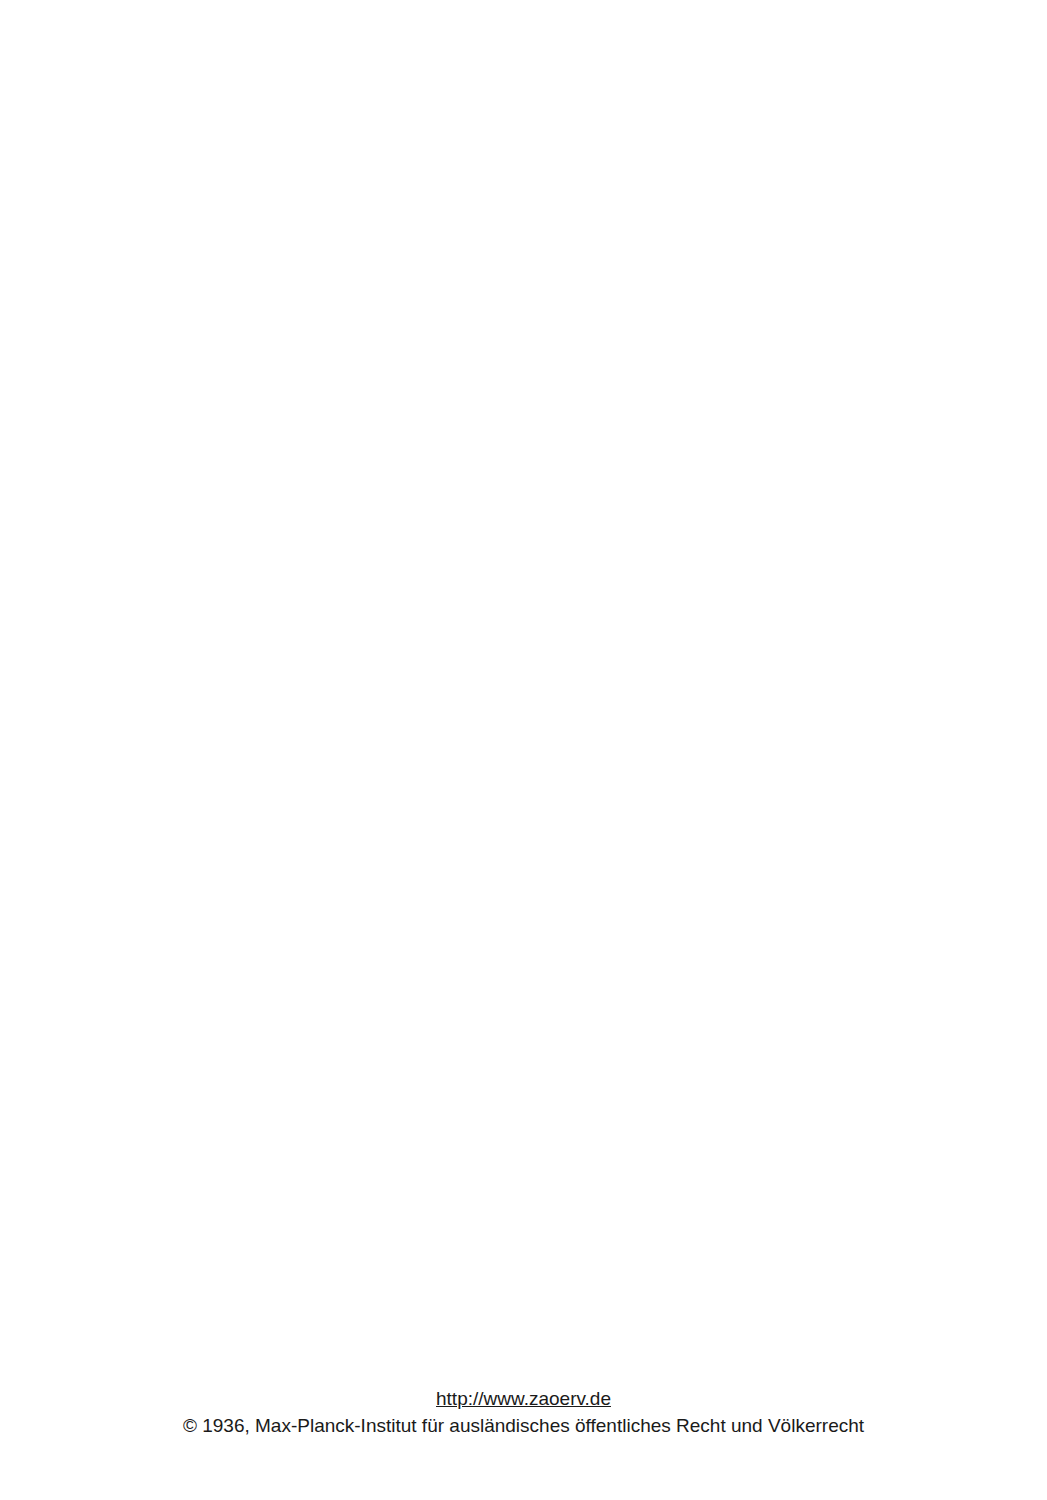http://www.zaoerv.de
© 1936, Max-Planck-Institut für ausländisches öffentliches Recht und Völkerrecht